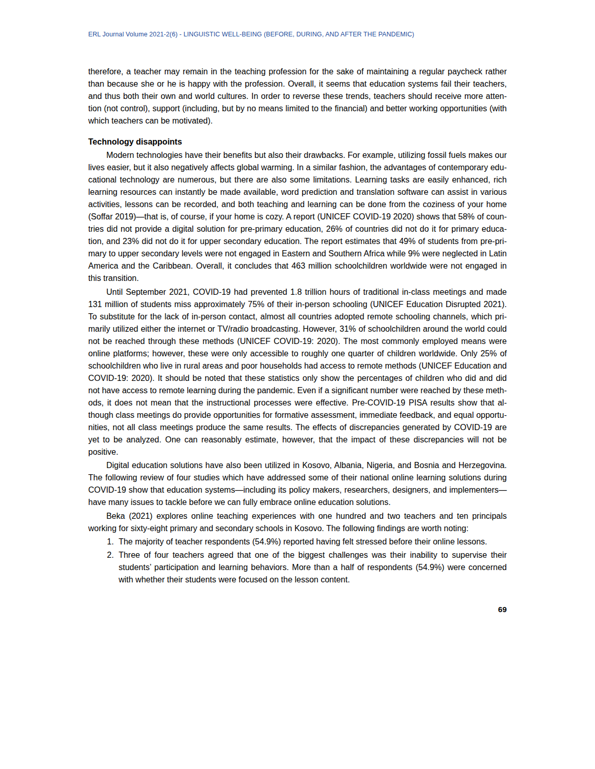ERL Journal Volume 2021-2(6) - LINGUISTIC WELL-BEING (BEFORE, DURING, AND AFTER THE PANDEMIC)
therefore, a teacher may remain in the teaching profession for the sake of maintaining a regular paycheck rather than because she or he is happy with the profession. Overall, it seems that education systems fail their teachers, and thus both their own and world cultures. In order to reverse these trends, teachers should receive more attention (not control), support (including, but by no means limited to the financial) and better working opportunities (with which teachers can be motivated).
Technology disappoints
Modern technologies have their benefits but also their drawbacks. For example, utilizing fossil fuels makes our lives easier, but it also negatively affects global warming. In a similar fashion, the advantages of contemporary educational technology are numerous, but there are also some limitations. Learning tasks are easily enhanced, rich learning resources can instantly be made available, word prediction and translation software can assist in various activities, lessons can be recorded, and both teaching and learning can be done from the coziness of your home (Soffar 2019)—that is, of course, if your home is cozy. A report (UNICEF COVID-19 2020) shows that 58% of countries did not provide a digital solution for pre-primary education, 26% of countries did not do it for primary education, and 23% did not do it for upper secondary education. The report estimates that 49% of students from pre-primary to upper secondary levels were not engaged in Eastern and Southern Africa while 9% were neglected in Latin America and the Caribbean. Overall, it concludes that 463 million schoolchildren worldwide were not engaged in this transition.
Until September 2021, COVID-19 had prevented 1.8 trillion hours of traditional in-class meetings and made 131 million of students miss approximately 75% of their in-person schooling (UNICEF Education Disrupted 2021). To substitute for the lack of in-person contact, almost all countries adopted remote schooling channels, which primarily utilized either the internet or TV/radio broadcasting. However, 31% of schoolchildren around the world could not be reached through these methods (UNICEF COVID-19: 2020). The most commonly employed means were online platforms; however, these were only accessible to roughly one quarter of children worldwide. Only 25% of schoolchildren who live in rural areas and poor households had access to remote methods (UNICEF Education and COVID-19: 2020). It should be noted that these statistics only show the percentages of children who did and did not have access to remote learning during the pandemic. Even if a significant number were reached by these methods, it does not mean that the instructional processes were effective. Pre-COVID-19 PISA results show that although class meetings do provide opportunities for formative assessment, immediate feedback, and equal opportunities, not all class meetings produce the same results. The effects of discrepancies generated by COVID-19 are yet to be analyzed. One can reasonably estimate, however, that the impact of these discrepancies will not be positive.
Digital education solutions have also been utilized in Kosovo, Albania, Nigeria, and Bosnia and Herzegovina. The following review of four studies which have addressed some of their national online learning solutions during COVID-19 show that education systems—including its policy makers, researchers, designers, and implementers—have many issues to tackle before we can fully embrace online education solutions.
Beka (2021) explores online teaching experiences with one hundred and two teachers and ten principals working for sixty-eight primary and secondary schools in Kosovo. The following findings are worth noting:
The majority of teacher respondents (54.9%) reported having felt stressed before their online lessons.
Three of four teachers agreed that one of the biggest challenges was their inability to supervise their students’ participation and learning behaviors. More than a half of respondents (54.9%) were concerned with whether their students were focused on the lesson content.
69